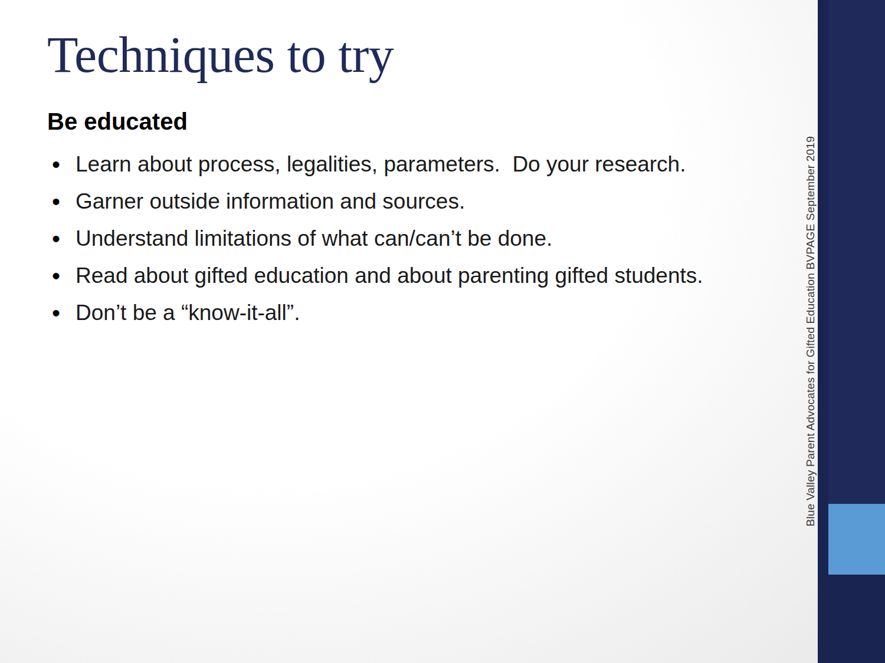Blue Valley Parent Advocates for Gifted Education BVPAGE September 2019
Techniques to try
Be educated
Learn about process, legalities, parameters. Do your research.
Garner outside information and sources.
Understand limitations of what can/can’t be done.
Read about gifted education and about parenting gifted students.
Don’t be a “know-it-all”.